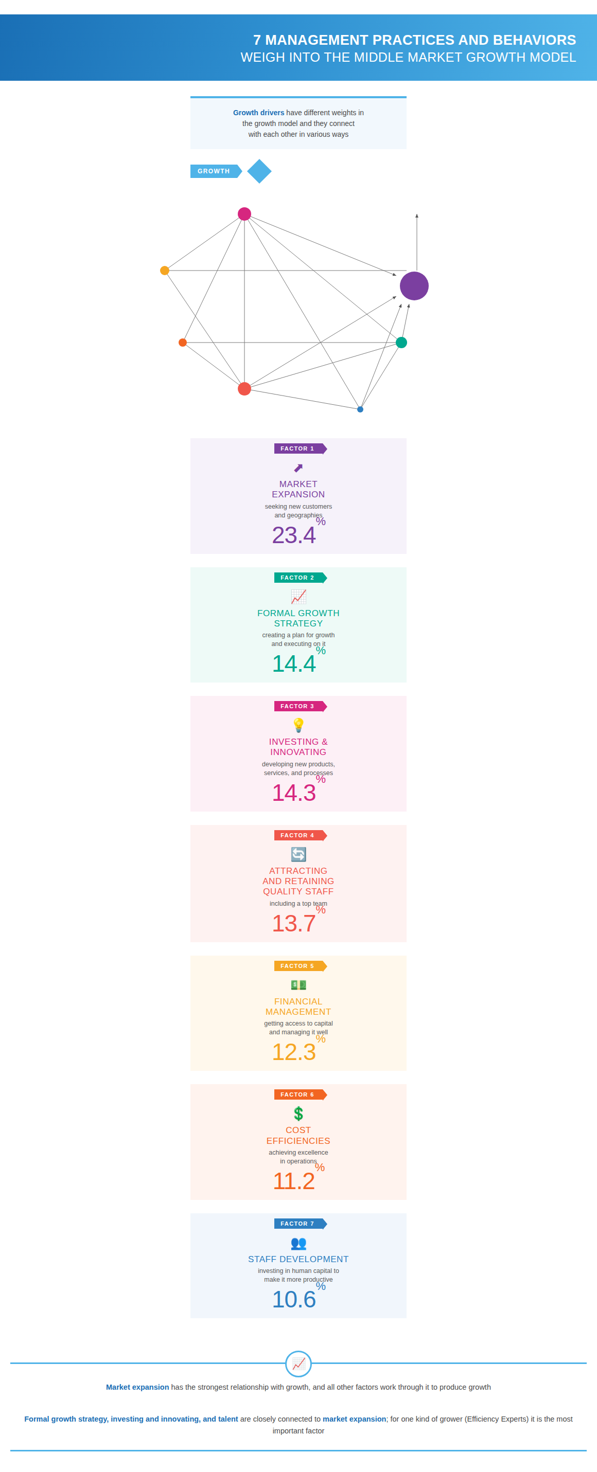7 MANAGEMENT PRACTICES AND BEHAVIORS WEIGH INTO THE MIDDLE MARKET GROWTH MODEL
Growth drivers have different weights in
the growth model and they connect
with each other in various ways
GROWTH
FACTOR 1
⬈
Market
Expansion
seeking new customers
and geographies
23.4%
FACTOR 2
📈
Formal Growth
Strategy
creating a plan for growth
and executing on it
14.4%
FACTOR 3
💡
Investing &
Innovating
developing new products,
services, and processes
14.3%
FACTOR 4
🔄
Attracting
and Retaining
Quality Staff
including a top team
13.7%
FACTOR 5
💵
Financial
Management
getting access to capital
and managing it well
12.3%
FACTOR 6
💲
Cost
Efficiencies
achieving excellence
in operations
11.2%
FACTOR 7
👥
Staff Development
investing in human capital to
make it more productive
10.6%
📈
Market expansion has the strongest relationship with growth, and all other factors work through it to produce growth
Formal growth strategy, investing and innovating, and talent are closely connected to market expansion; for one kind of grower (Efficiency Experts) it is the most important factor